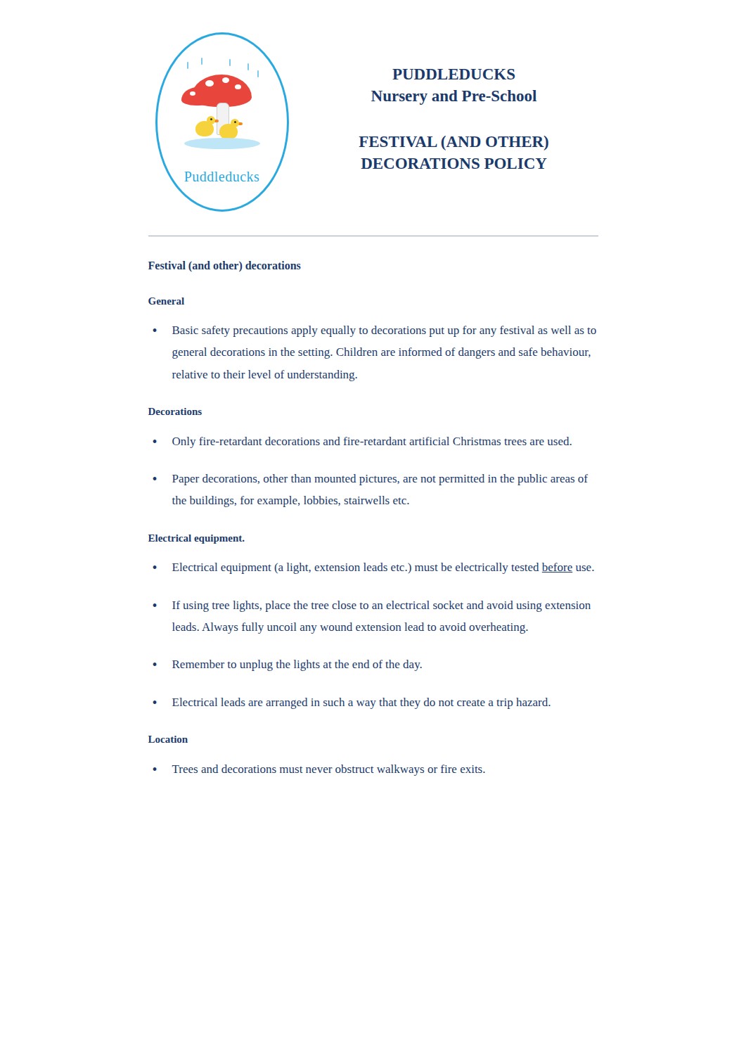Puddleducks
PUDDLEDUCKS
Nursery and Pre-School
FESTIVAL (AND OTHER)
DECORATIONS POLICY
Festival (and other) decorations
General
Basic safety precautions apply equally to decorations put up for any festival as well as to general decorations in the setting. Children are informed of dangers and safe behaviour, relative to their level of understanding.
Decorations
Only fire-retardant decorations and fire-retardant artificial Christmas trees are used.
Paper decorations, other than mounted pictures, are not permitted in the public areas of the buildings, for example, lobbies, stairwells etc.
Electrical equipment.
Electrical equipment (a light, extension leads etc.) must be electrically tested before use.
If using tree lights, place the tree close to an electrical socket and avoid using extension leads. Always fully uncoil any wound extension lead to avoid overheating.
Remember to unplug the lights at the end of the day.
Electrical leads are arranged in such a way that they do not create a trip hazard.
Location
Trees and decorations must never obstruct walkways or fire exits.